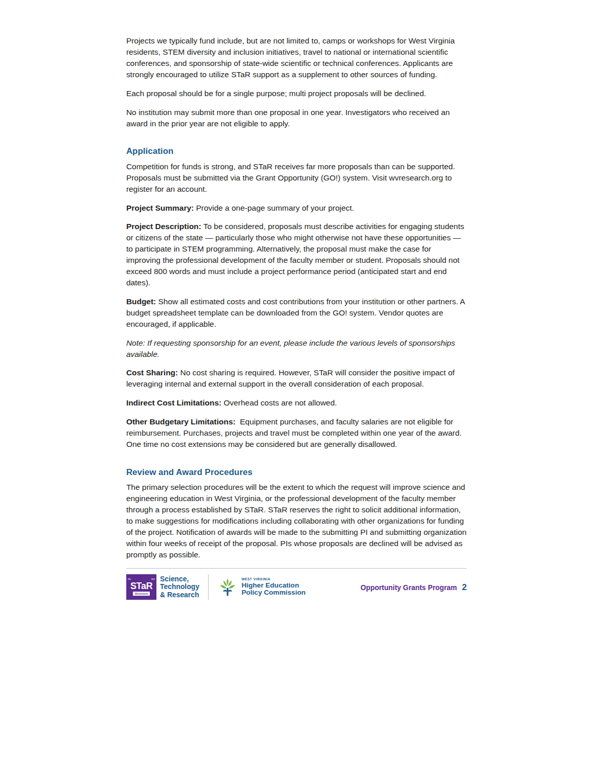Projects we typically fund include, but are not limited to, camps or workshops for West Virginia residents, STEM diversity and inclusion initiatives, travel to national or international scientific conferences, and sponsorship of state-wide scientific or technical conferences. Applicants are strongly encouraged to utilize STaR support as a supplement to other sources of funding.
Each proposal should be for a single purpose; multi project proposals will be declined.
No institution may submit more than one proposal in one year. Investigators who received an award in the prior year are not eligible to apply.
Application
Competition for funds is strong, and STaR receives far more proposals than can be supported. Proposals must be submitted via the Grant Opportunity (GO!) system. Visit wvresearch.org to register for an account.
Project Summary: Provide a one-page summary of your project.
Project Description: To be considered, proposals must describe activities for engaging students or citizens of the state — particularly those who might otherwise not have these opportunities — to participate in STEM programming. Alternatively, the proposal must make the case for improving the professional development of the faculty member or student. Proposals should not exceed 800 words and must include a project performance period (anticipated start and end dates).
Budget: Show all estimated costs and cost contributions from your institution or other partners. A budget spreadsheet template can be downloaded from the GO! system. Vendor quotes are encouraged, if applicable.
Note: If requesting sponsorship for an event, please include the various levels of sponsorships available.
Cost Sharing: No cost sharing is required. However, STaR will consider the positive impact of leveraging internal and external support in the overall consideration of each proposal.
Indirect Cost Limitations: Overhead costs are not allowed.
Other Budgetary Limitations: Equipment purchases, and faculty salaries are not eligible for reimbursement. Purchases, projects and travel must be completed within one year of the award. One time no cost extensions may be considered but are generally disallowed.
Review and Award Procedures
The primary selection procedures will be the extent to which the request will improve science and engineering education in West Virginia, or the professional development of the faculty member through a process established by STaR. STaR reserves the right to solicit additional information, to make suggestions for modifications including collaborating with other organizations for funding of the project. Notification of awards will be made to the submitting PI and submitting organization within four weeks of receipt of the proposal. PIs whose proposals are declined will be advised as promptly as possible.
ss wv
STa R
Division
Science,
Technology
& Research
WEST VIRGINIA
Higher Education
Policy Commission
Opportunity Grants Program 2